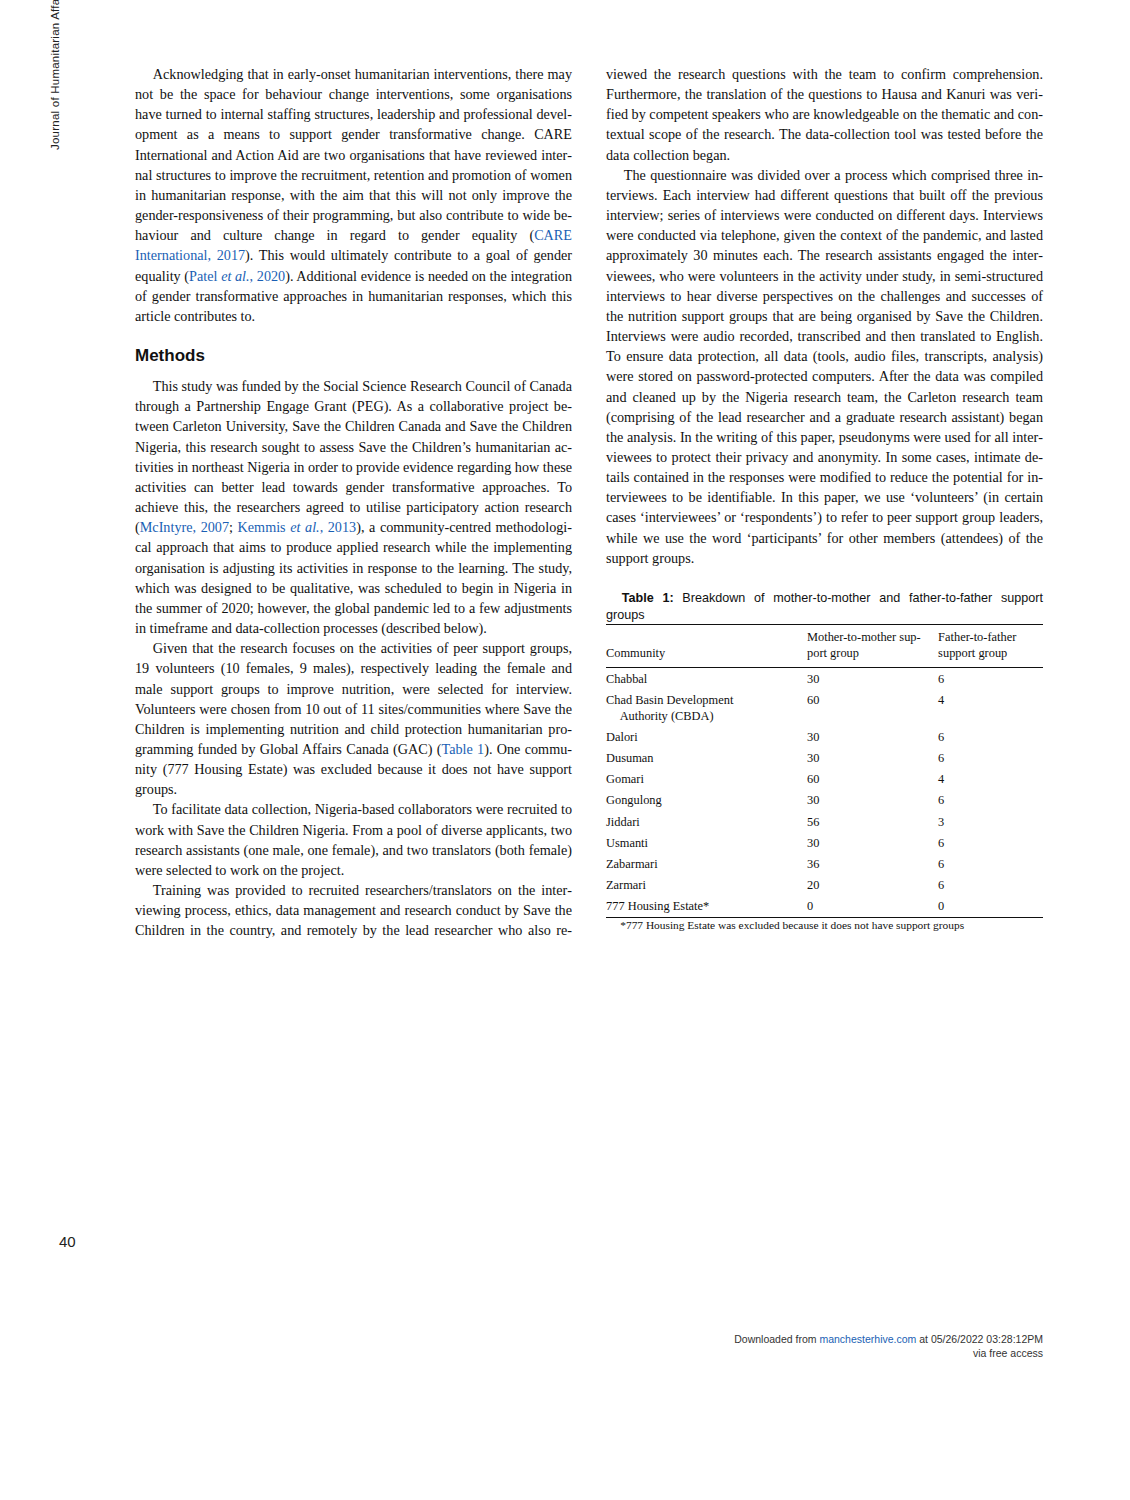Journal of Humanitarian Affairs (2022) 4/1
40
Acknowledging that in early-onset humanitarian interventions, there may not be the space for behaviour change interventions, some organisations have turned to internal staffing structures, leadership and professional development as a means to support gender transformative change. CARE International and Action Aid are two organisations that have reviewed internal structures to improve the recruitment, retention and promotion of women in humanitarian response, with the aim that this will not only improve the gender-responsiveness of their programming, but also contribute to wide behaviour and culture change in regard to gender equality (CARE International, 2017). This would ultimately contribute to a goal of gender equality (Patel et al., 2020). Additional evidence is needed on the integration of gender transformative approaches in humanitarian responses, which this article contributes to.
Methods
This study was funded by the Social Science Research Council of Canada through a Partnership Engage Grant (PEG). As a collaborative project between Carleton University, Save the Children Canada and Save the Children Nigeria, this research sought to assess Save the Children’s humanitarian activities in northeast Nigeria in order to provide evidence regarding how these activities can better lead towards gender transformative approaches. To achieve this, the researchers agreed to utilise participatory action research (McIntyre, 2007; Kemmis et al., 2013), a community-centred methodological approach that aims to produce applied research while the implementing organisation is adjusting its activities in response to the learning. The study, which was designed to be qualitative, was scheduled to begin in Nigeria in the summer of 2020; however, the global pandemic led to a few adjustments in timeframe and data-collection processes (described below).
Given that the research focuses on the activities of peer support groups, 19 volunteers (10 females, 9 males), respectively leading the female and male support groups to improve nutrition, were selected for interview. Volunteers were chosen from 10 out of 11 sites/communities where Save the Children is implementing nutrition and child protection humanitarian programming funded by Global Affairs Canada (GAC) (Table 1). One community (777 Housing Estate) was excluded because it does not have support groups.
To facilitate data collection, Nigeria-based collaborators were recruited to work with Save the Children Nigeria. From a pool of diverse applicants, two research assistants (one male, one female), and two translators (both female) were selected to work on the project.
Training was provided to recruited researchers/translators on the interviewing process, ethics, data management and research conduct by Save the Children in the country, and remotely by the lead researcher who also reviewed the research questions with the team to confirm comprehension. Furthermore, the translation of the questions to Hausa and Kanuri was verified by competent speakers who are knowledgeable on the thematic and contextual scope of the research. The data-collection tool was tested before the data collection began.
The questionnaire was divided over a process which comprised three interviews. Each interview had different questions that built off the previous interview; series of interviews were conducted on different days. Interviews were conducted via telephone, given the context of the pandemic, and lasted approximately 30 minutes each. The research assistants engaged the interviewees, who were volunteers in the activity under study, in semi-structured interviews to hear diverse perspectives on the challenges and successes of the nutrition support groups that are being organised by Save the Children. Interviews were audio recorded, transcribed and then translated to English. To ensure data protection, all data (tools, audio files, transcripts, analysis) were stored on password-protected computers. After the data was compiled and cleaned up by the Nigeria research team, the Carleton research team (comprising of the lead researcher and a graduate research assistant) began the analysis. In the writing of this paper, pseudonyms were used for all interviewees to protect their privacy and anonymity. In some cases, intimate details contained in the responses were modified to reduce the potential for interviewees to be identifiable. In this paper, we use ‘volunteers’ (in certain cases ‘interviewees’ or ‘respondents’) to refer to peer support group leaders, while we use the word ‘participants’ for other members (attendees) of the support groups.
Table 1: Breakdown of mother-to-mother and father-to-father support groups
| Community | Mother-to-mother support group | Father-to-father support group |
| --- | --- | --- |
| Chabbal | 30 | 6 |
| Chad Basin Development Authority (CBDA) | 60 | 4 |
| Dalori | 30 | 6 |
| Dusuman | 30 | 6 |
| Gomari | 60 | 4 |
| Gongulong | 30 | 6 |
| Jiddari | 56 | 3 |
| Usmanti | 30 | 6 |
| Zabarmari | 36 | 6 |
| Zarmari | 20 | 6 |
| 777 Housing Estate* | 0 | 0 |
*777 Housing Estate was excluded because it does not have support groups
Downloaded from manchesterhive.com at 05/26/2022 03:28:12PM
via free access